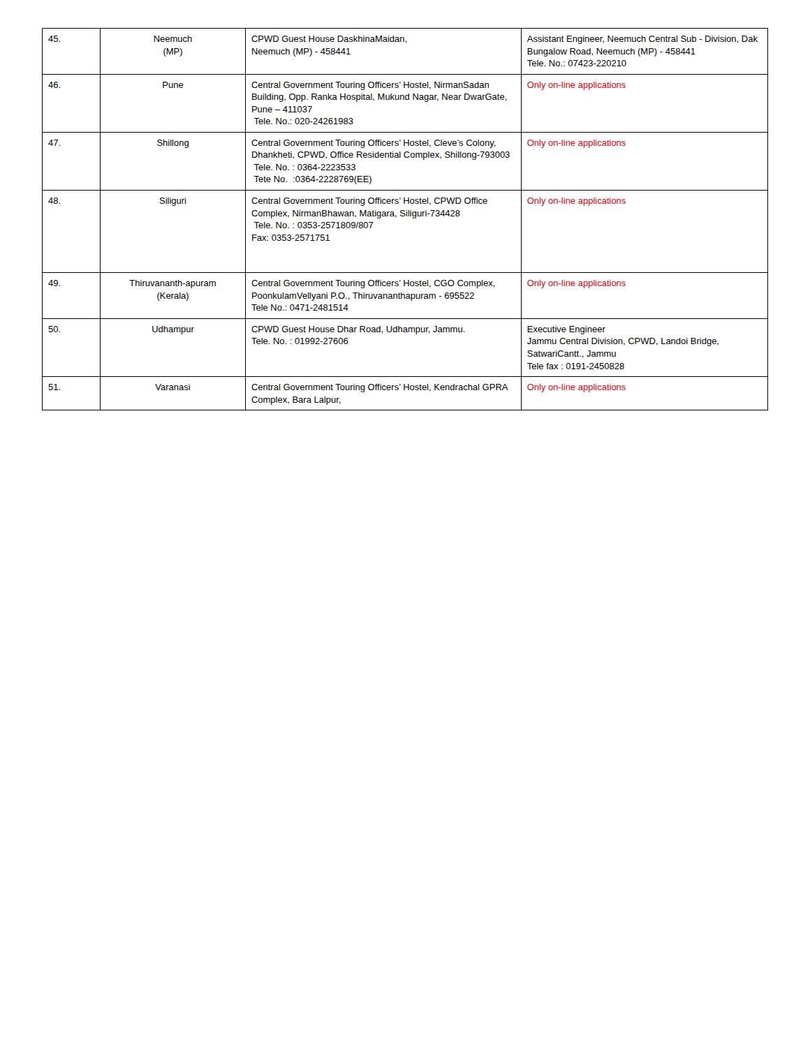| 45. | Neemuch (MP) | CPWD Guest House DaskhinaMaidan, Neemuch (MP) - 458441 | Assistant Engineer, Neemuch Central Sub - Division, Dak Bungalow Road, Neemuch (MP) - 458441 Tele. No.: 07423-220210 |
| 46. | Pune | Central Government Touring Officers’ Hostel, NirmanSadan Building, Opp. Ranka Hospital, Mukund Nagar, Near DwarGate, Pune – 411037 Tele. No.: 020-24261983 | Only on-line applications |
| 47. | Shillong | Central Government Touring Officers’ Hostel, Cleve’s Colony, Dhankheti, CPWD, Office Residential Complex, Shillong-793003 Tele. No. : 0364-2223533 Tete No. :0364-2228769(EE) | Only on-line applications |
| 48. | Siliguri | Central Government Touring Officers’ Hostel, CPWD Office Complex, NirmanBhawan, Matigara, Siliguri-734428 Tele. No. : 0353-2571809/807 Fax: 0353-2571751 | Only on-line applications |
| 49. | Thiruvananth-apuram (Kerala) | Central Government Touring Officers’ Hostel, CGO Complex, PoonkulamVellyani P.O., Thiruvananthapuram - 695522 Tele No.: 0471-2481514 | Only on-line applications |
| 50. | Udhampur | CPWD Guest House Dhar Road, Udhampur, Jammu. Tele. No. : 01992-27606 | Executive Engineer Jammu Central Division, CPWD, Landoi Bridge, SatwariCantt., Jammu Tele fax : 0191-2450828 |
| 51. | Varanasi | Central Government Touring Officers’ Hostel, Kendrachal GPRA Complex, Bara Lalpur, | Only on-line applications |